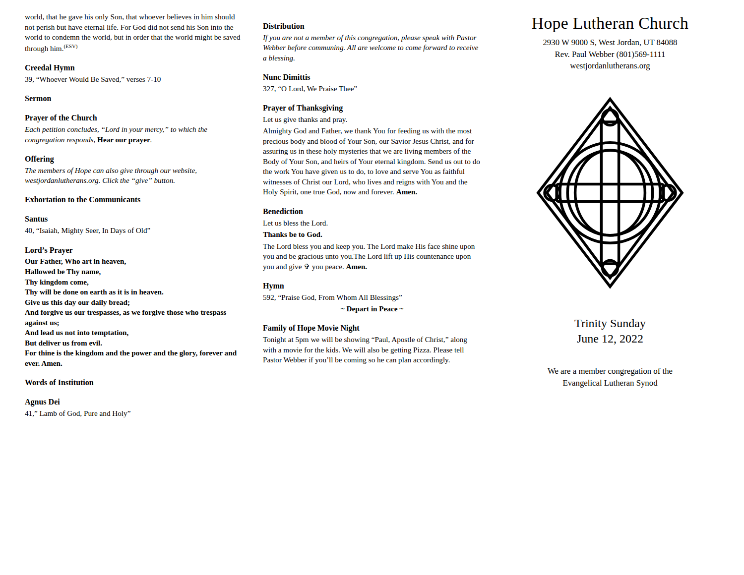world, that he gave his only Son, that whoever believes in him should not perish but have eternal life. For God did not send his Son into the world to condemn the world, but in order that the world might be saved through him.(ESV)
Creedal Hymn
39, “Whoever Would Be Saved,” verses 7-10
Sermon
Prayer of the Church
Each petition concludes, “Lord in your mercy,” to which the congregation responds, Hear our prayer.
Offering
The members of Hope can also give through our website, westjordanlutherans.org. Click the “give” button.
Exhortation to the Communicants
Santus
40, “Isaiah, Mighty Seer, In Days of Old”
Lord’s Prayer
Our Father, Who art in heaven,
Hallowed be Thy name,
Thy kingdom come,
Thy will be done on earth as it is in heaven.
Give us this day our daily bread;
And forgive us our trespasses, as we forgive those who trespass against us;
And lead us not into temptation,
But deliver us from evil.
For thine is the kingdom and the power and the glory, forever and ever. Amen.
Words of Institution
Agnus Dei
41,” Lamb of God, Pure and Holy”
Distribution
If you are not a member of this congregation, please speak with Pastor Webber before communing. All are welcome to come forward to receive a blessing.
Nunc Dimittis
327, “O Lord, We Praise Thee”
Prayer of Thanksgiving
Let us give thanks and pray.
Almighty God and Father, we thank You for feeding us with the most precious body and blood of Your Son, our Savior Jesus Christ, and for assuring us in these holy mysteries that we are living members of the Body of Your Son, and heirs of Your eternal kingdom. Send us out to do the work You have given us to do, to love and serve You as faithful witnesses of Christ our Lord, who lives and reigns with You and the Holy Spirit, one true God, now and forever. Amen.
Benediction
Let us bless the Lord.
Thanks be to God.
The Lord bless you and keep you. The Lord make His face shine upon you and be gracious unto you.The Lord lift up His countenance upon you and give ✞ you peace. Amen.
Hymn
592, “Praise God, From Whom All Blessings”
~ Depart in Peace ~
Family of Hope Movie Night
Tonight at 5pm we will be showing “Paul, Apostle of Christ,” along with a movie for the kids. We will also be getting Pizza. Please tell Pastor Webber if you’ll be coming so he can plan accordingly.
Hope Lutheran Church
2930 W 9000 S, West Jordan, UT 84088
Rev. Paul Webber (801)569-1111
westjordanlutherans.org
Trinity Sunday
June 12, 2022
We are a member congregation of the
Evangelical Lutheran Synod